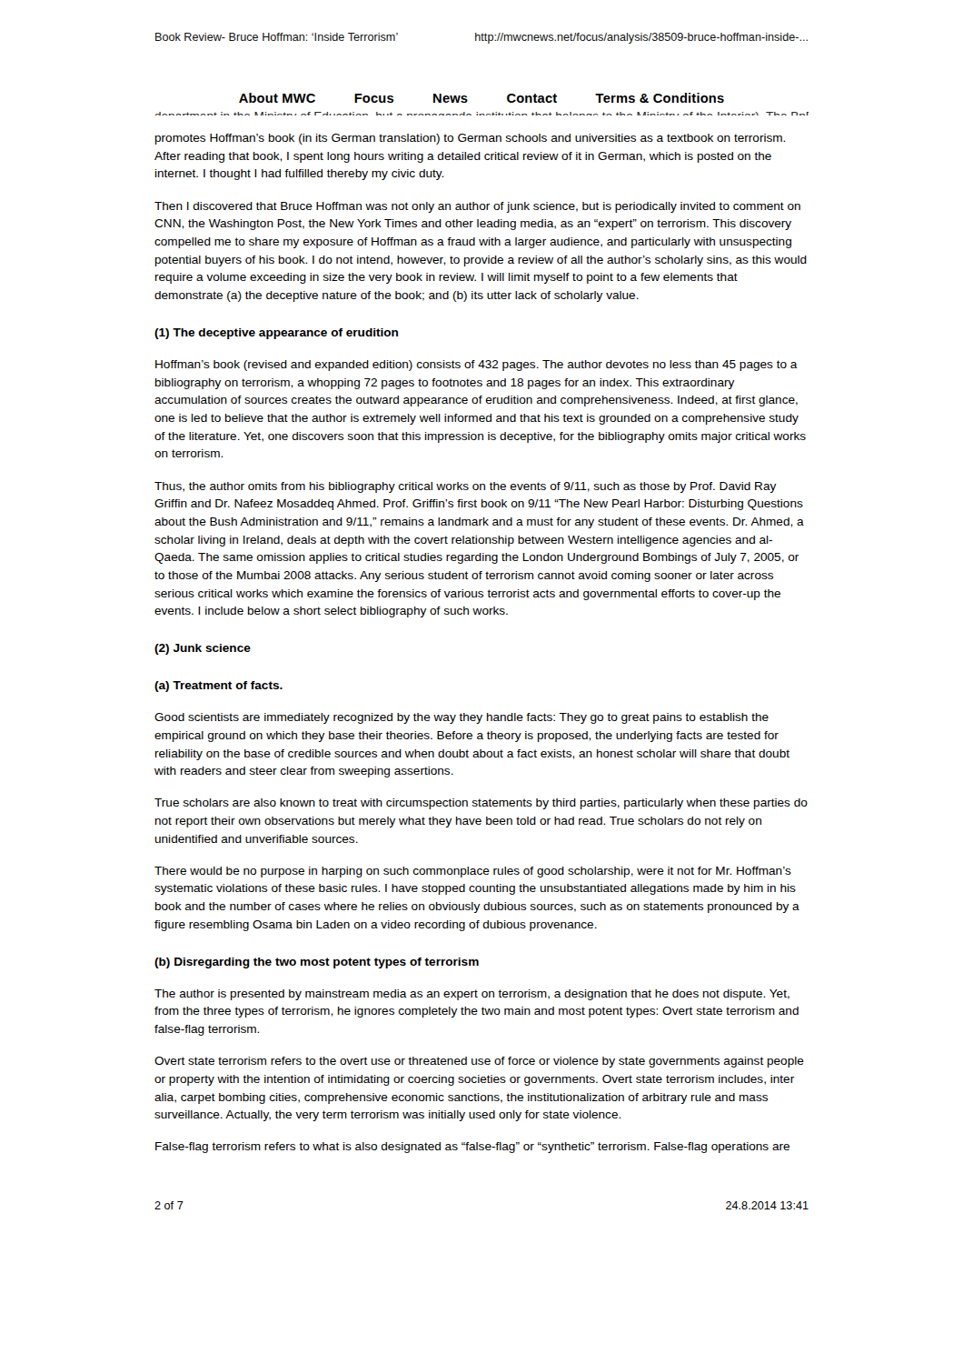Book Review- Bruce Hoffman: ‘Inside Terrorism’
http://mwcnews.net/focus/analysis/38509-bruce-hoffman-inside-...
About MWC Focus News Contact Terms & Conditions
department in the Ministry of Education, but a propaganda institution that belongs to the Ministry of the Interior). The BpB
promotes Hoffman’s book (in its German translation) to German schools and universities as a textbook on terrorism. After reading that book, I spent long hours writing a detailed critical review of it in German, which is posted on the internet. I thought I had fulfilled thereby my civic duty.
Then I discovered that Bruce Hoffman was not only an author of junk science, but is periodically invited to comment on CNN, the Washington Post, the New York Times and other leading media, as an “expert” on terrorism. This discovery compelled me to share my exposure of Hoffman as a fraud with a larger audience, and particularly with unsuspecting potential buyers of his book. I do not intend, however, to provide a review of all the author’s scholarly sins, as this would require a volume exceeding in size the very book in review. I will limit myself to point to a few elements that demonstrate (a) the deceptive nature of the book; and (b) its utter lack of scholarly value.
(1) The deceptive appearance of erudition
Hoffman’s book (revised and expanded edition) consists of 432 pages. The author devotes no less than 45 pages to a bibliography on terrorism, a whopping 72 pages to footnotes and 18 pages for an index. This extraordinary accumulation of sources creates the outward appearance of erudition and comprehensiveness. Indeed, at first glance, one is led to believe that the author is extremely well informed and that his text is grounded on a comprehensive study of the literature. Yet, one discovers soon that this impression is deceptive, for the bibliography omits major critical works on terrorism.
Thus, the author omits from his bibliography critical works on the events of 9/11, such as those by Prof. David Ray Griffin and Dr. Nafeez Mosaddeq Ahmed. Prof. Griffin’s first book on 9/11 “The New Pearl Harbor: Disturbing Questions about the Bush Administration and 9/11,” remains a landmark and a must for any student of these events. Dr. Ahmed, a scholar living in Ireland, deals at depth with the covert relationship between Western intelligence agencies and al-Qaeda. The same omission applies to critical studies regarding the London Underground Bombings of July 7, 2005, or to those of the Mumbai 2008 attacks. Any serious student of terrorism cannot avoid coming sooner or later across serious critical works which examine the forensics of various terrorist acts and governmental efforts to cover-up the events. I include below a short select bibliography of such works.
(2) Junk science
(a) Treatment of facts.
Good scientists are immediately recognized by the way they handle facts: They go to great pains to establish the empirical ground on which they base their theories. Before a theory is proposed, the underlying facts are tested for reliability on the base of credible sources and when doubt about a fact exists, an honest scholar will share that doubt with readers and steer clear from sweeping assertions.
True scholars are also known to treat with circumspection statements by third parties, particularly when these parties do not report their own observations but merely what they have been told or had read. True scholars do not rely on unidentified and unverifiable sources.
There would be no purpose in harping on such commonplace rules of good scholarship, were it not for Mr. Hoffman’s systematic violations of these basic rules. I have stopped counting the unsubstantiated allegations made by him in his book and the number of cases where he relies on obviously dubious sources, such as on statements pronounced by a figure resembling Osama bin Laden on a video recording of dubious provenance.
(b) Disregarding the two most potent types of terrorism
The author is presented by mainstream media as an expert on terrorism, a designation that he does not dispute. Yet, from the three types of terrorism, he ignores completely the two main and most potent types: Overt state terrorism and false-flag terrorism.
Overt state terrorism refers to the overt use or threatened use of force or violence by state governments against people or property with the intention of intimidating or coercing societies or governments. Overt state terrorism includes, inter alia, carpet bombing cities, comprehensive economic sanctions, the institutionalization of arbitrary rule and mass surveillance. Actually, the very term terrorism was initially used only for state violence.
False-flag terrorism refers to what is also designated as “false-flag” or “synthetic” terrorism. False-flag operations are
2 of 7
24.8.2014 13:41